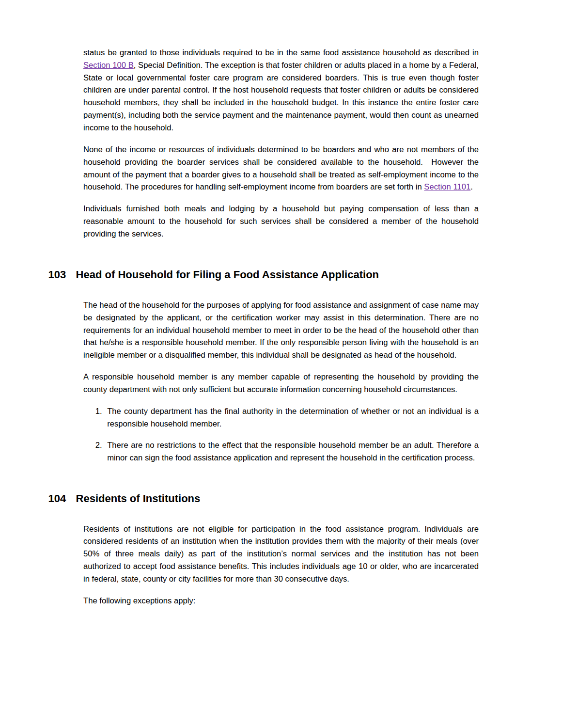status be granted to those individuals required to be in the same food assistance household as described in Section 100 B, Special Definition. The exception is that foster children or adults placed in a home by a Federal, State or local governmental foster care program are considered boarders. This is true even though foster children are under parental control. If the host household requests that foster children or adults be considered household members, they shall be included in the household budget. In this instance the entire foster care payment(s), including both the service payment and the maintenance payment, would then count as unearned income to the household.
None of the income or resources of individuals determined to be boarders and who are not members of the household providing the boarder services shall be considered available to the household. However the amount of the payment that a boarder gives to a household shall be treated as self-employment income to the household. The procedures for handling self-employment income from boarders are set forth in Section 1101.
Individuals furnished both meals and lodging by a household but paying compensation of less than a reasonable amount to the household for such services shall be considered a member of the household providing the services.
103 Head of Household for Filing a Food Assistance Application
The head of the household for the purposes of applying for food assistance and assignment of case name may be designated by the applicant, or the certification worker may assist in this determination. There are no requirements for an individual household member to meet in order to be the head of the household other than that he/she is a responsible household member. If the only responsible person living with the household is an ineligible member or a disqualified member, this individual shall be designated as head of the household.
A responsible household member is any member capable of representing the household by providing the county department with not only sufficient but accurate information concerning household circumstances.
The county department has the final authority in the determination of whether or not an individual is a responsible household member.
There are no restrictions to the effect that the responsible household member be an adult. Therefore a minor can sign the food assistance application and represent the household in the certification process.
104 Residents of Institutions
Residents of institutions are not eligible for participation in the food assistance program. Individuals are considered residents of an institution when the institution provides them with the majority of their meals (over 50% of three meals daily) as part of the institution’s normal services and the institution has not been authorized to accept food assistance benefits. This includes individuals age 10 or older, who are incarcerated in federal, state, county or city facilities for more than 30 consecutive days.
The following exceptions apply: